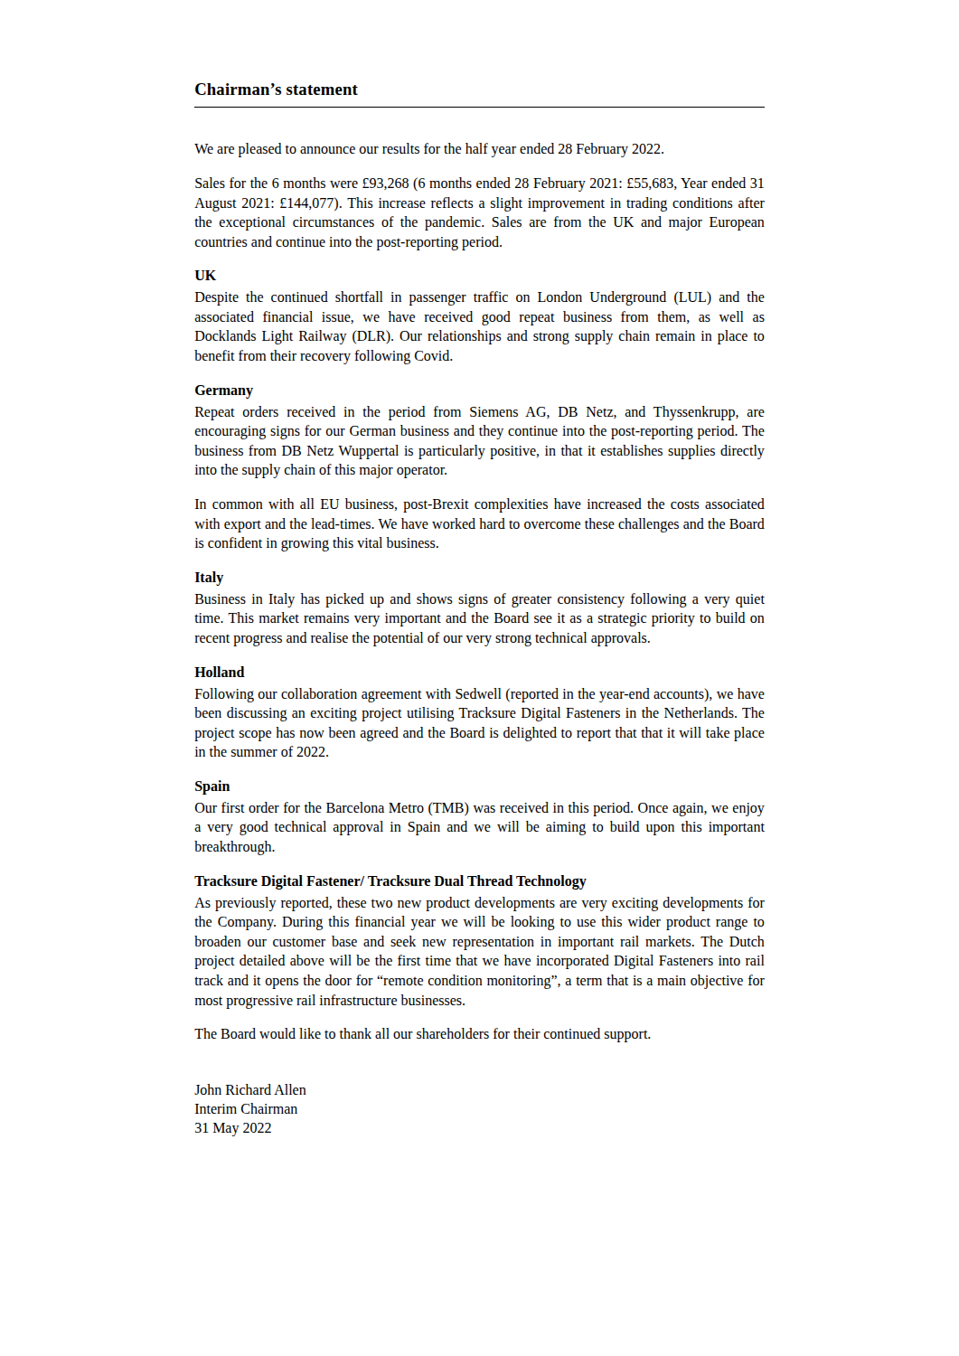Chairman’s statement
We are pleased to announce our results for the half year ended 28 February 2022.
Sales for the 6 months were £93,268 (6 months ended 28 February 2021: £55,683, Year ended 31 August 2021: £144,077). This increase reflects a slight improvement in trading conditions after the exceptional circumstances of the pandemic. Sales are from the UK and major European countries and continue into the post-reporting period.
UK
Despite the continued shortfall in passenger traffic on London Underground (LUL) and the associated financial issue, we have received good repeat business from them, as well as Docklands Light Railway (DLR). Our relationships and strong supply chain remain in place to benefit from their recovery following Covid.
Germany
Repeat orders received in the period from Siemens AG, DB Netz, and Thyssenkrupp, are encouraging signs for our German business and they continue into the post-reporting period. The business from DB Netz Wuppertal is particularly positive, in that it establishes supplies directly into the supply chain of this major operator.
In common with all EU business, post-Brexit complexities have increased the costs associated with export and the lead-times. We have worked hard to overcome these challenges and the Board is confident in growing this vital business.
Italy
Business in Italy has picked up and shows signs of greater consistency following a very quiet time. This market remains very important and the Board see it as a strategic priority to build on recent progress and realise the potential of our very strong technical approvals.
Holland
Following our collaboration agreement with Sedwell (reported in the year-end accounts), we have been discussing an exciting project utilising Tracksure Digital Fasteners in the Netherlands. The project scope has now been agreed and the Board is delighted to report that that it will take place in the summer of 2022.
Spain
Our first order for the Barcelona Metro (TMB) was received in this period. Once again, we enjoy a very good technical approval in Spain and we will be aiming to build upon this important breakthrough.
Tracksure Digital Fastener/ Tracksure Dual Thread Technology
As previously reported, these two new product developments are very exciting developments for the Company. During this financial year we will be looking to use this wider product range to broaden our customer base and seek new representation in important rail markets. The Dutch project detailed above will be the first time that we have incorporated Digital Fasteners into rail track and it opens the door for “remote condition monitoring”, a term that is a main objective for most progressive rail infrastructure businesses.
The Board would like to thank all our shareholders for their continued support.
John Richard Allen
Interim Chairman
31 May 2022